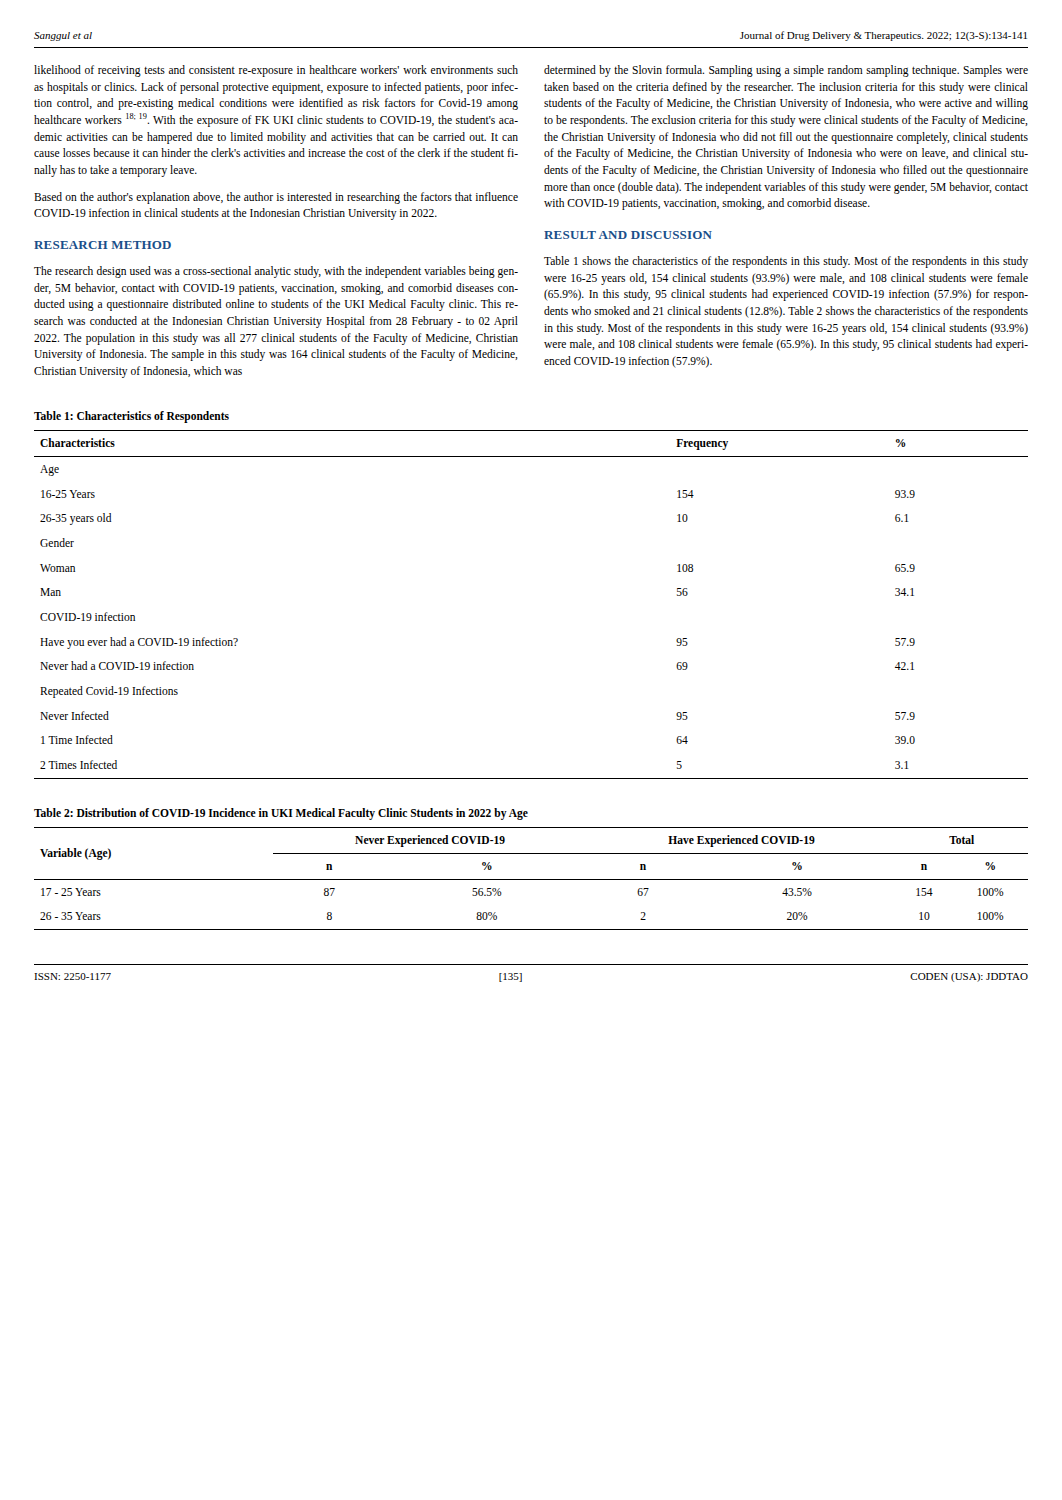Sanggul et al
Journal of Drug Delivery & Therapeutics. 2022; 12(3-S):134-141
likelihood of receiving tests and consistent re-exposure in healthcare workers' work environments such as hospitals or clinics. Lack of personal protective equipment, exposure to infected patients, poor infection control, and pre-existing medical conditions were identified as risk factors for Covid-19 among healthcare workers 18; 19. With the exposure of FK UKI clinic students to COVID-19, the student's academic activities can be hampered due to limited mobility and activities that can be carried out. It can cause losses because it can hinder the clerk's activities and increase the cost of the clerk if the student finally has to take a temporary leave.
Based on the author's explanation above, the author is interested in researching the factors that influence COVID-19 infection in clinical students at the Indonesian Christian University in 2022.
RESEARCH METHOD
The research design used was a cross-sectional analytic study, with the independent variables being gender, 5M behavior, contact with COVID-19 patients, vaccination, smoking, and comorbid diseases conducted using a questionnaire distributed online to students of the UKI Medical Faculty clinic. This research was conducted at the Indonesian Christian University Hospital from 28 February - to 02 April 2022. The population in this study was all 277 clinical students of the Faculty of Medicine, Christian University of Indonesia. The sample in this study was 164 clinical students of the Faculty of Medicine, Christian University of Indonesia, which was
determined by the Slovin formula. Sampling using a simple random sampling technique. Samples were taken based on the criteria defined by the researcher. The inclusion criteria for this study were clinical students of the Faculty of Medicine, the Christian University of Indonesia, who were active and willing to be respondents. The exclusion criteria for this study were clinical students of the Faculty of Medicine, the Christian University of Indonesia who did not fill out the questionnaire completely, clinical students of the Faculty of Medicine, the Christian University of Indonesia who were on leave, and clinical students of the Faculty of Medicine, the Christian University of Indonesia who filled out the questionnaire more than once (double data). The independent variables of this study were gender, 5M behavior, contact with COVID-19 patients, vaccination, smoking, and comorbid disease.
RESULT AND DISCUSSION
Table 1 shows the characteristics of the respondents in this study. Most of the respondents in this study were 16-25 years old, 154 clinical students (93.9%) were male, and 108 clinical students were female (65.9%). In this study, 95 clinical students had experienced COVID-19 infection (57.9%) for respondents who smoked and 21 clinical students (12.8%). Table 2 shows the characteristics of the respondents in this study. Most of the respondents in this study were 16-25 years old, 154 clinical students (93.9%) were male, and 108 clinical students were female (65.9%). In this study, 95 clinical students had experienced COVID-19 infection (57.9%).
Table 1: Characteristics of Respondents
| Characteristics | Frequency | % |
| --- | --- | --- |
| Age | | |
| 16-25 Years | 154 | 93.9 |
| 26-35 years old | 10 | 6.1 |
| Gender | | |
| Woman | 108 | 65.9 |
| Man | 56 | 34.1 |
| COVID-19 infection | | |
| Have you ever had a COVID-19 infection? | 95 | 57.9 |
| Never had a COVID-19 infection | 69 | 42.1 |
| Repeated Covid-19 Infections | | |
| Never Infected | 95 | 57.9 |
| 1 Time Infected | 64 | 39.0 |
| 2 Times Infected | 5 | 3.1 |
Table 2: Distribution of COVID-19 Incidence in UKI Medical Faculty Clinic Students in 2022 by Age
| Variable (Age) | Never Experienced COVID-19 | Have Experienced COVID-19 | Total |
| --- | --- | --- | --- |
| n | % | n | % | n | % |
| 17 - 25 Years | 87 | 56.5% | 67 | 43.5% | 154 | 100% |
| 26 - 35 Years | 8 | 80% | 2 | 20% | 10 | 100% |
ISSN: 2250-1177
[135]
CODEN (USA): JDDTAO